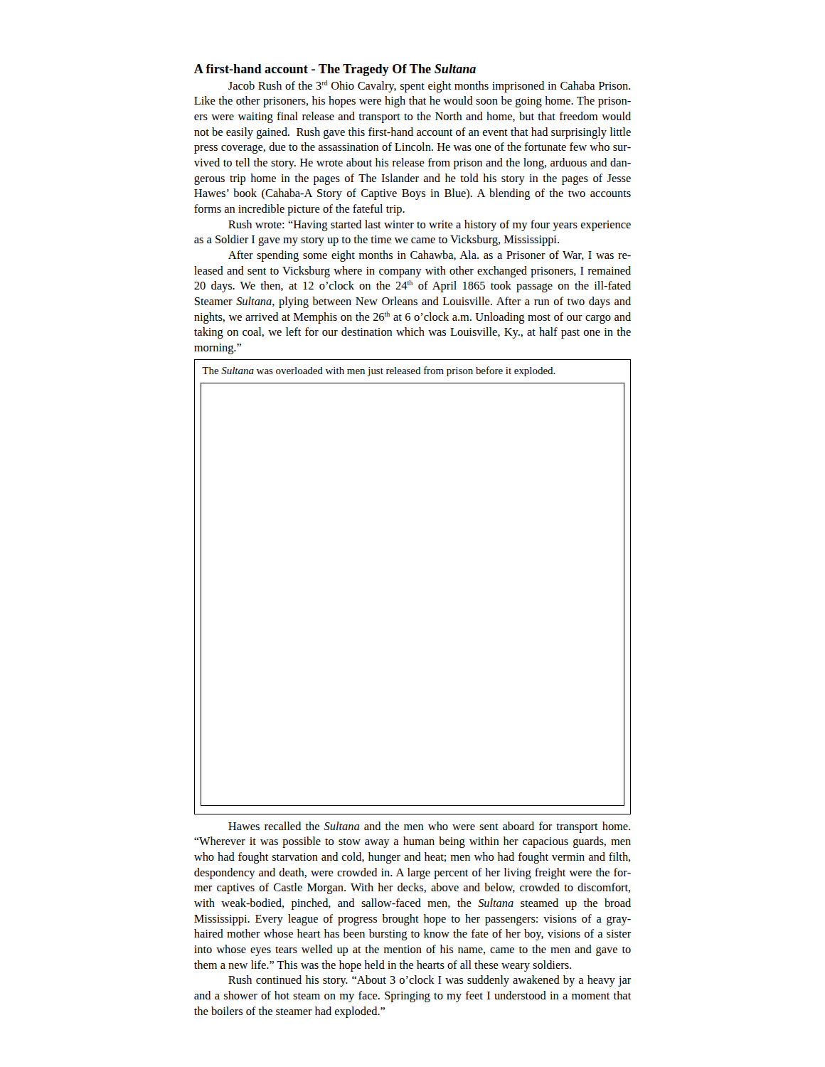A first-hand account - The Tragedy Of The Sultana
Jacob Rush of the 3rd Ohio Cavalry, spent eight months imprisoned in Cahaba Prison. Like the other prisoners, his hopes were high that he would soon be going home. The prisoners were waiting final release and transport to the North and home, but that freedom would not be easily gained. Rush gave this first-hand account of an event that had surprisingly little press coverage, due to the assassination of Lincoln. He was one of the fortunate few who survived to tell the story. He wrote about his release from prison and the long, arduous and dangerous trip home in the pages of The Islander and he told his story in the pages of Jesse Hawes’ book (Cahaba-A Story of Captive Boys in Blue). A blending of the two accounts forms an incredible picture of the fateful trip.
Rush wrote: “Having started last winter to write a history of my four years experience as a Soldier I gave my story up to the time we came to Vicksburg, Mississippi.
After spending some eight months in Cahawba, Ala. as a Prisoner of War, I was released and sent to Vicksburg where in company with other exchanged prisoners, I remained 20 days. We then, at 12 o’clock on the 24th of April 1865 took passage on the ill-fated Steamer Sultana, plying between New Orleans and Louisville. After a run of two days and nights, we arrived at Memphis on the 26th at 6 o’clock a.m. Unloading most of our cargo and taking on coal, we left for our destination which was Louisville, Ky., at half past one in the morning.”
The Sultana was overloaded with men just released from prison before it exploded.
Hawes recalled the Sultana and the men who were sent aboard for transport home. “Wherever it was possible to stow away a human being within her capacious guards, men who had fought starvation and cold, hunger and heat; men who had fought vermin and filth, despondency and death, were crowded in. A large percent of her living freight were the former captives of Castle Morgan. With her decks, above and below, crowded to discomfort, with weak-bodied, pinched, and sallow-faced men, the Sultana steamed up the broad Mississippi. Every league of progress brought hope to her passengers: visions of a gray-haired mother whose heart has been bursting to know the fate of her boy, visions of a sister into whose eyes tears welled up at the mention of his name, came to the men and gave to them a new life.” This was the hope held in the hearts of all these weary soldiers.
Rush continued his story. “About 3 o’clock I was suddenly awakened by a heavy jar and a shower of hot steam on my face. Springing to my feet I understood in a moment that the boilers of the steamer had exploded.”